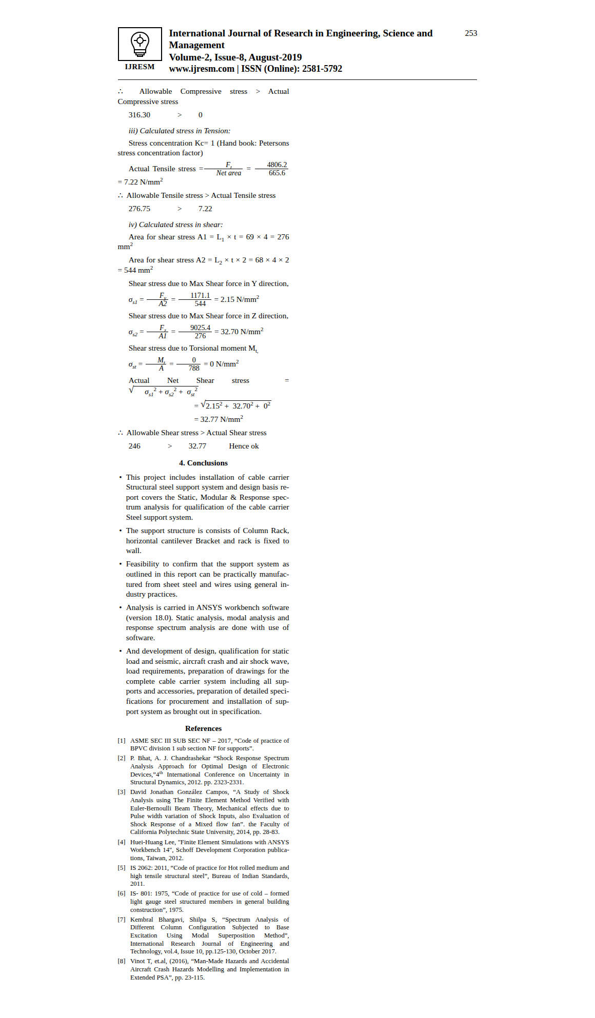IJRESM
International Journal of Research in Engineering, Science and Management
Volume-2, Issue-8, August-2019
www.ijresm.com | ISSN (Online): 2581-5792
253
∴ Allowable Compressive stress > Actual Compressive stress
316.30 > 0
iii) Calculated stress in Tension:
Stress concentration Kc= 1 (Hand book: Petersons stress concentration factor)
Actual Tensile stress =Ft Net area = 4806.2665.6 = 7.22 N/mm2
∴ Allowable Tensile stress > Actual Tensile stress
276.75 > 7.22
iv) Calculated stress in shear:
Area for shear stress A1 = L1 × t = 69 × 4 = 276 mm2
Area for shear stress A2 = L2 × t × 2 = 68 × 4 × 2 = 544 mm2
Shear stress due to Max Shear force in Y direction,
σs1 = Fy A2 = 1171.1544 = 2.15 N/mm2
Shear stress due to Max Shear force in Z direction,
σs2 = Fz A1 = 9025.4276 = 32.70 N/mm2
Shear stress due to Torsional moment Mt,
σst = Mt A = 0788 = 0 N/mm2
Actual Net Shear stress = σs12 + σs22 + σst2
= 2.152 + 32.702 + 02
= 32.77 N/mm2
∴ Allowable Shear stress > Actual Shear stress
246 > 32.77 Hence ok
4. Conclusions
This project includes installation of cable carrier Structural steel support system and design basis report covers the Static, Modular & Response spectrum analysis for qualification of the cable carrier Steel support system.
The support structure is consists of Column Rack, horizontal cantilever Bracket and rack is fixed to wall.
Feasibility to confirm that the support system as outlined in this report can be practically manufactured from sheet steel and wires using general industry practices.
Analysis is carried in ANSYS workbench software (version 18.0). Static analysis, modal analysis and response spectrum analysis are done with use of software.
And development of design, qualification for static load and seismic, aircraft crash and air shock wave, load requirements, preparation of drawings for the complete cable carrier system including all supports and accessories, preparation of detailed specifications for procurement and installation of support system as brought out in specification.
References
ASME SEC III SUB SEC NF – 2017, “Code of practice of BPVC division 1 sub section NF for supports”.
P. Bhat, A. J. Chandrashekar “Shock Response Spectrum Analysis Approach for Optimal Design of Electronic Devices,”4th International Conference on Uncertainty in Structural Dynamics, 2012. pp. 2323-2331.
David Jonathan González Campos, “A Study of Shock Analysis using The Finite Element Method Verified with Euler-Bernoulli Beam Theory, Mechanical effects due to Pulse width variation of Shock Inputs, also Evaluation of Shock Response of a Mixed flow fan”. the Faculty of California Polytechnic State University, 2014, pp. 28-83.
Huei-Huang Lee, "Finite Element Simulations with ANSYS Workbench 14", Schoff Development Corporation publications, Taiwan, 2012.
IS 2062: 2011, “Code of practice for Hot rolled medium and high tensile structural steel”, Bureau of Indian Standards, 2011.
IS- 801: 1975, “Code of practice for use of cold – formed light gauge steel structured members in general building construction”, 1975.
Kembral Bhargavi, Shilpa S, “Spectrum Analysis of Different Column Configuration Subjected to Base Excitation Using Modal Superposition Method”, International Research Journal of Engineering and Technology, vol.4, Issue 10, pp.125-130, October 2017.
Vinot T, et.al, (2016), “Man-Made Hazards and Accidental Aircraft Crash Hazards Modelling and Implementation in Extended PSA”, pp. 23-115.